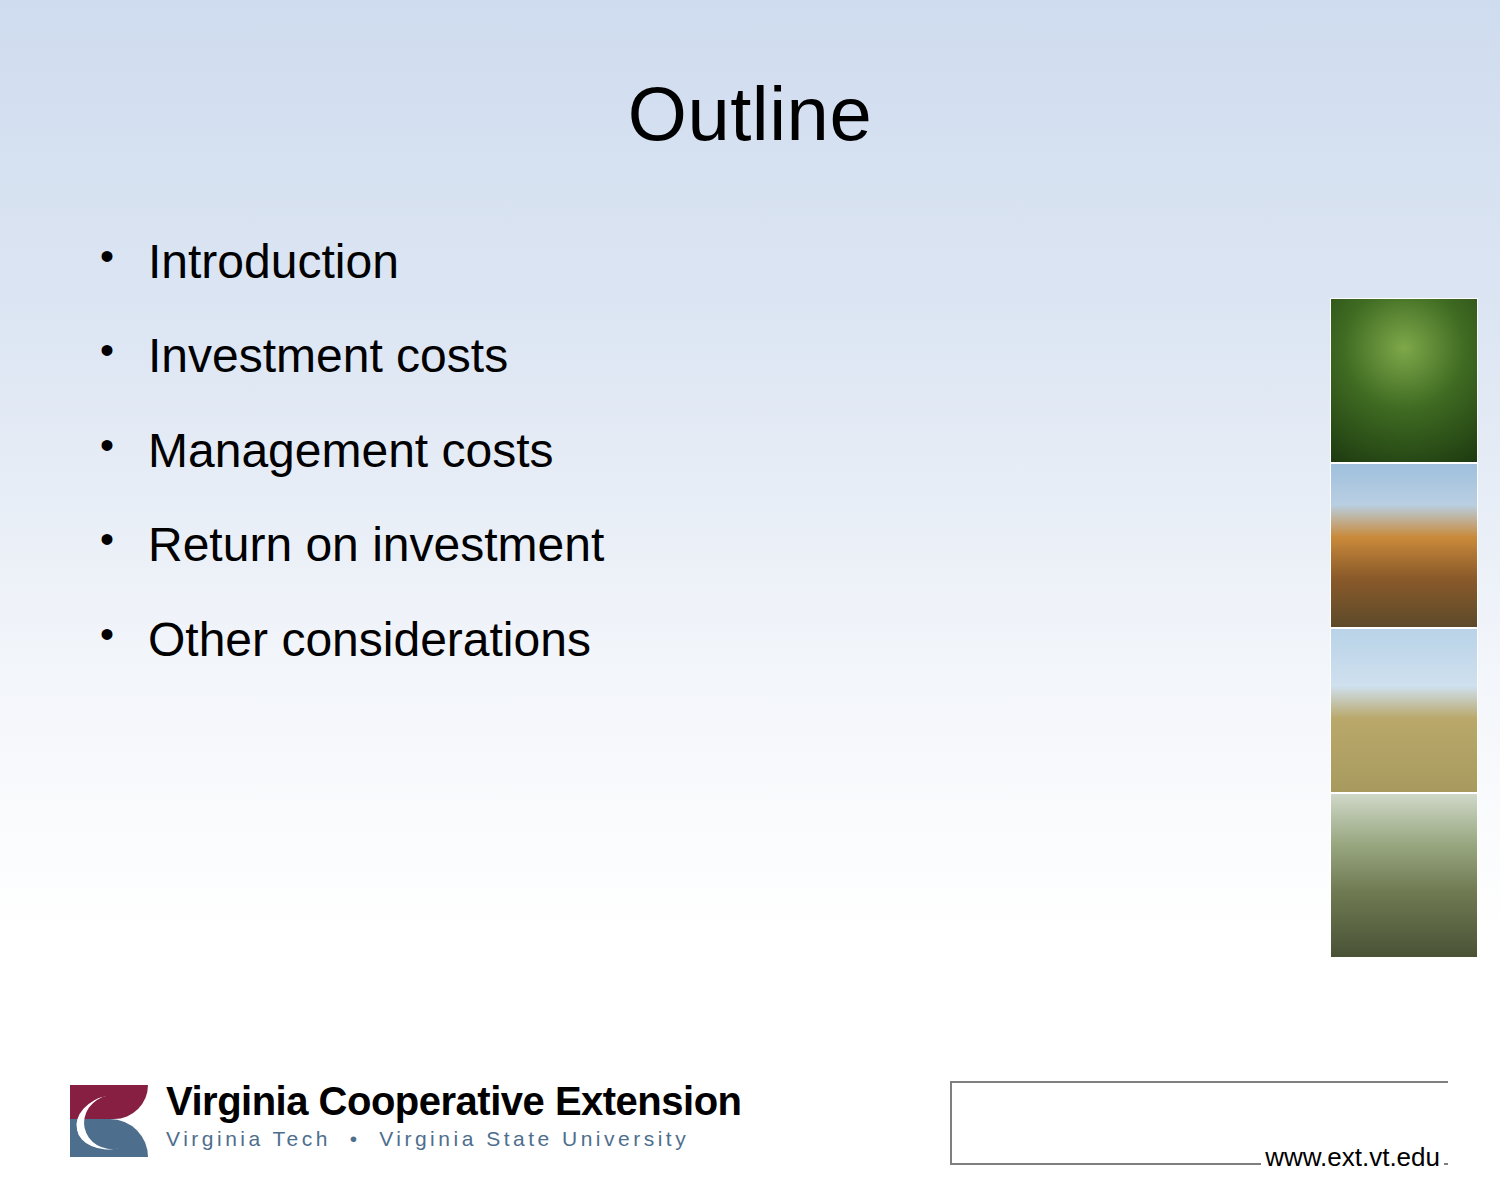Outline
Introduction
Investment costs
Management costs
Return on investment
Other considerations
Virginia Cooperative Extension
Virginia Tech • Virginia State University
www.ext.vt.edu